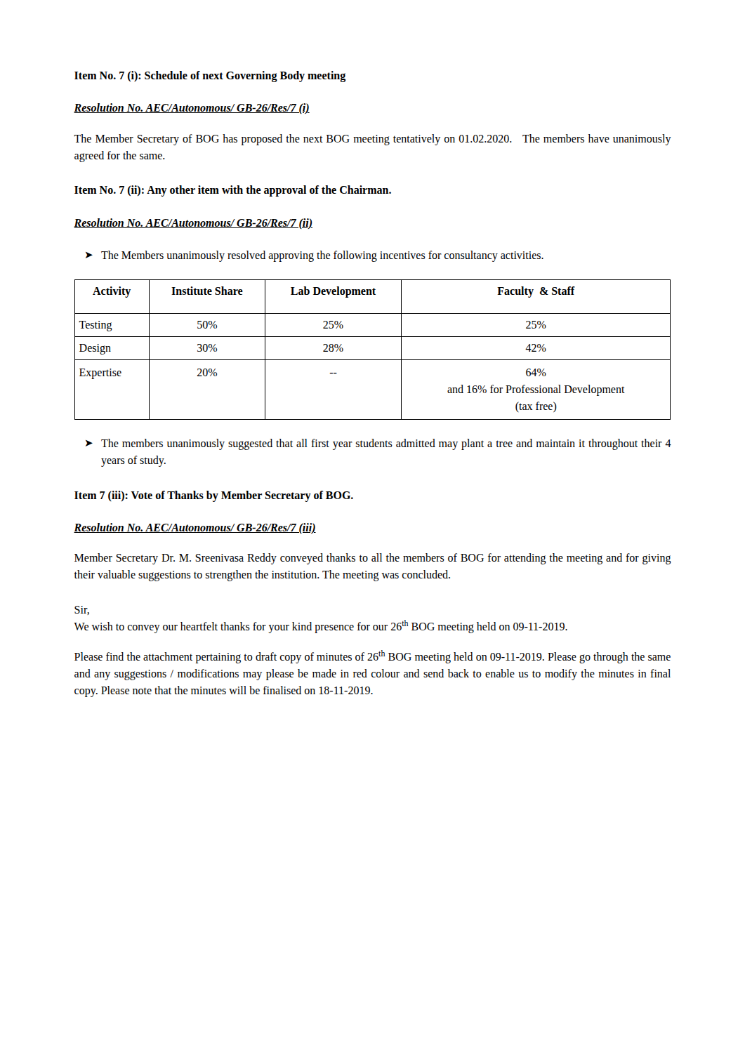Item No. 7 (i): Schedule of next Governing Body meeting
Resolution No. AEC/Autonomous/ GB-26/Res/7 (i)
The Member Secretary of BOG has proposed the next BOG meeting tentatively on 01.02.2020. The members have unanimously agreed for the same.
Item No. 7 (ii): Any other item with the approval of the Chairman.
Resolution No. AEC/Autonomous/ GB-26/Res/7 (ii)
The Members unanimously resolved approving the following incentives for consultancy activities.
| Activity | Institute Share | Lab Development | Faculty & Staff |
| --- | --- | --- | --- |
| Testing | 50% | 25% | 25% |
| Design | 30% | 28% | 42% |
| Expertise | 20% | -- | 64% and 16% for Professional Development (tax free) |
The members unanimously suggested that all first year students admitted may plant a tree and maintain it throughout their 4 years of study.
Item 7 (iii): Vote of Thanks by Member Secretary of BOG.
Resolution No. AEC/Autonomous/ GB-26/Res/7 (iii)
Member Secretary Dr. M. Sreenivasa Reddy conveyed thanks to all the members of BOG for attending the meeting and for giving their valuable suggestions to strengthen the institution. The meeting was concluded.
Sir,
We wish to convey our heartfelt thanks for your kind presence for our 26th BOG meeting held on 09-11-2019.
Please find the attachment pertaining to draft copy of minutes of 26th BOG meeting held on 09-11-2019. Please go through the same and any suggestions / modifications may please be made in red colour and send back to enable us to modify the minutes in final copy. Please note that the minutes will be finalised on 18-11-2019.